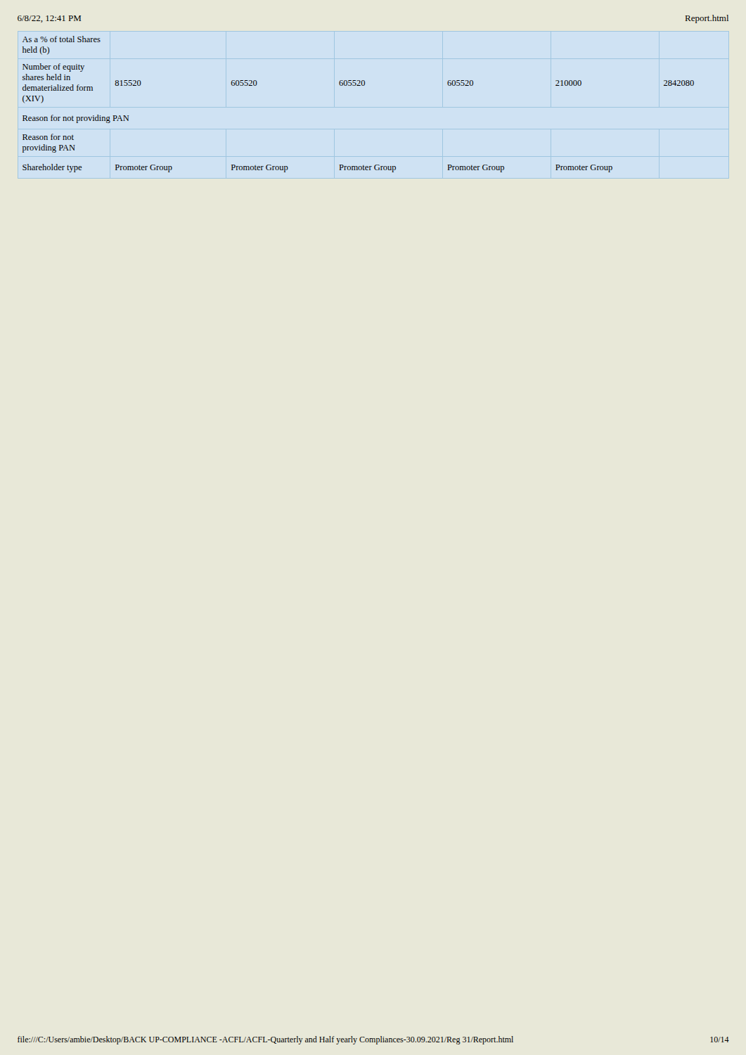6/8/22, 12:41 PM Report.html
| As a % of total Shares held (b) | | | | | | |
| Number of equity shares held in dematerialized form (XIV) | 815520 | 605520 | 605520 | 605520 | 210000 | 2842080 |
| Reason for not providing PAN |
| Reason for not providing PAN | | | | | | |
| Shareholder type | Promoter Group | Promoter Group | Promoter Group | Promoter Group | Promoter Group | |
file:///C:/Users/ambie/Desktop/BACK UP-COMPLIANCE -ACFL/ACFL-Quarterly and Half yearly Compliances-30.09.2021/Reg 31/Report.html 10/14